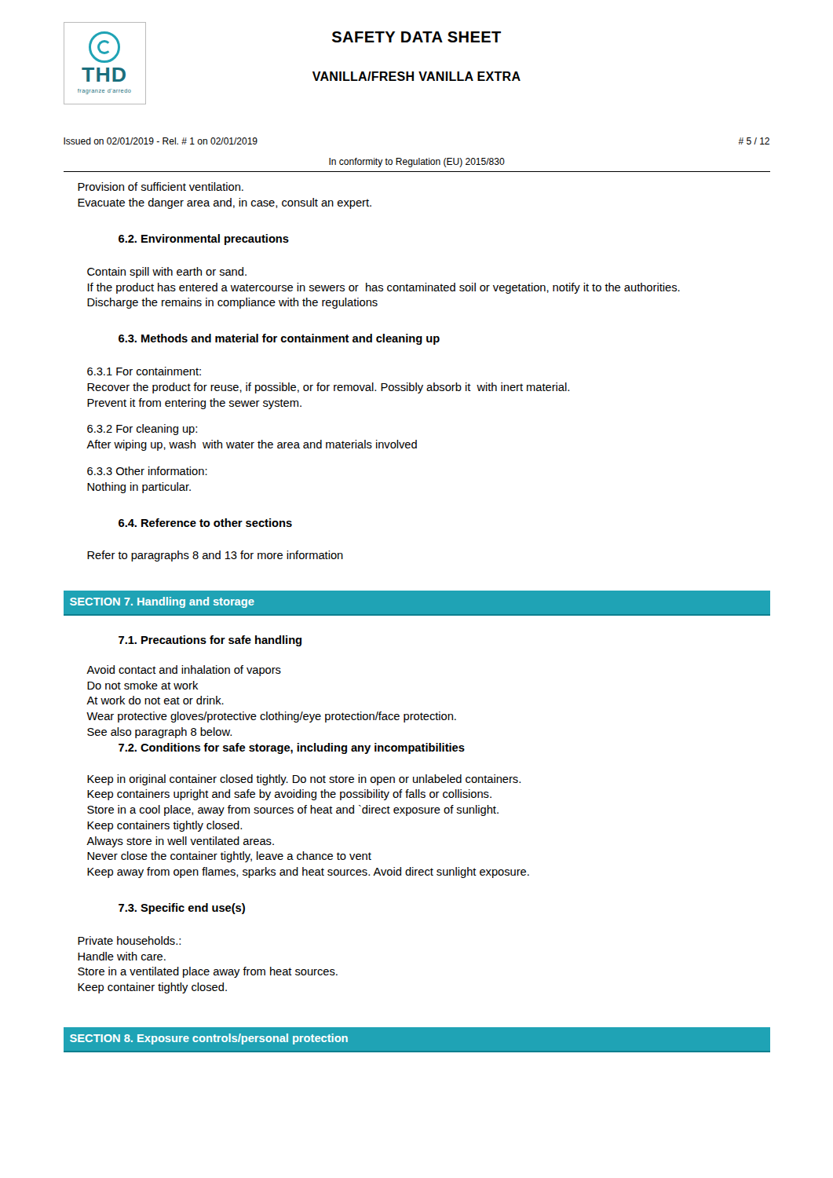THD
fragranze d'arredo
SAFETY DATA SHEET
VANILLA/FRESH VANILLA EXTRA
Issued on 02/01/2019 - Rel. # 1 on 02/01/2019 # 5 / 12
In conformity to Regulation (EU) 2015/830
Provision of sufficient ventilation.
Evacuate the danger area and, in case, consult an expert.
6.2. Environmental precautions
Contain spill with earth or sand.
If the product has entered a watercourse in sewers or has contaminated soil or vegetation, notify it to the authorities.
Discharge the remains in compliance with the regulations
6.3. Methods and material for containment and cleaning up
6.3.1 For containment:
Recover the product for reuse, if possible, or for removal. Possibly absorb it with inert material.
Prevent it from entering the sewer system.
6.3.2 For cleaning up:
After wiping up, wash with water the area and materials involved
6.3.3 Other information:
Nothing in particular.
6.4. Reference to other sections
Refer to paragraphs 8 and 13 for more information
SECTION 7. Handling and storage
7.1. Precautions for safe handling
Avoid contact and inhalation of vapors
Do not smoke at work
At work do not eat or drink.
Wear protective gloves/protective clothing/eye protection/face protection.
See also paragraph 8 below.
7.2. Conditions for safe storage, including any incompatibilities
Keep in original container closed tightly. Do not store in open or unlabeled containers.
Keep containers upright and safe by avoiding the possibility of falls or collisions.
Store in a cool place, away from sources of heat and `direct exposure of sunlight.
Keep containers tightly closed.
Always store in well ventilated areas.
Never close the container tightly, leave a chance to vent
Keep away from open flames, sparks and heat sources. Avoid direct sunlight exposure.
7.3. Specific end use(s)
Private households.:
Handle with care.
Store in a ventilated place away from heat sources.
Keep container tightly closed.
SECTION 8. Exposure controls/personal protection